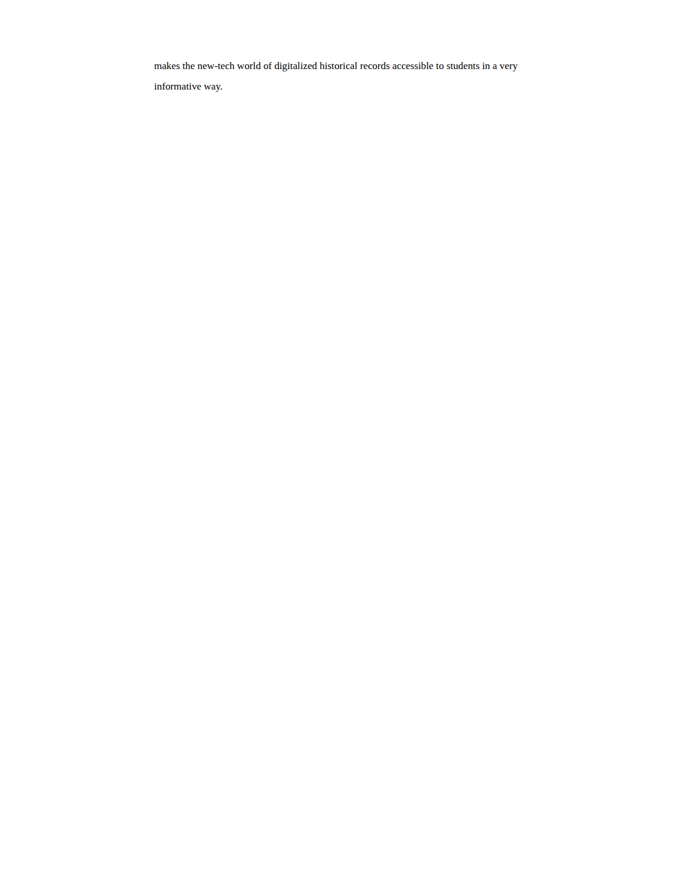makes the new-tech world of digitalized historical records accessible to students in a very informative way.